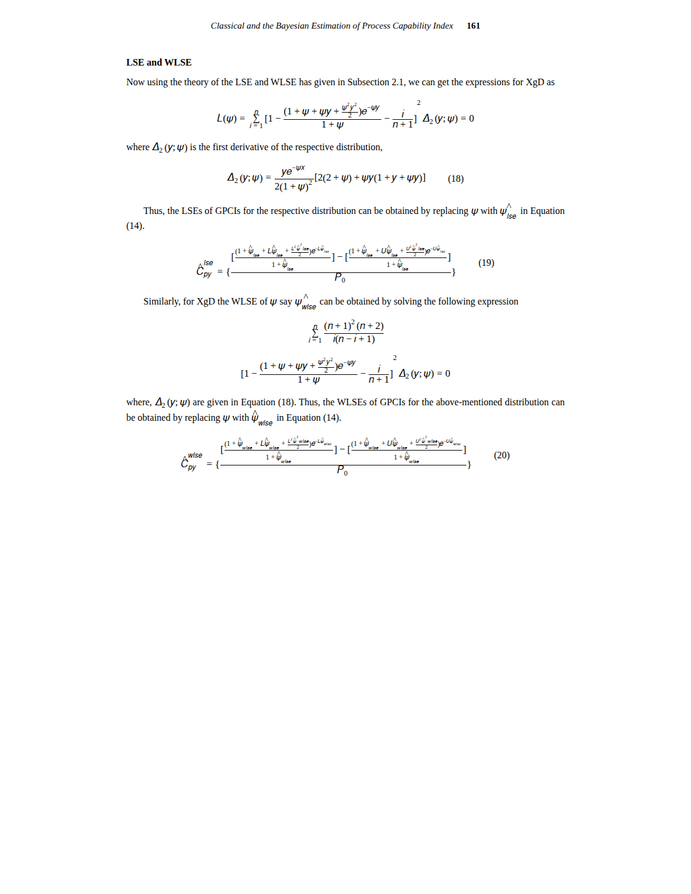Classical and the Bayesian Estimation of Process Capability Index 161
LSE and WLSE
Now using the theory of the LSE and WLSE has given in Subsection 2.1, we can get the expressions for XgD as
L(ψ)= ∑ i=1 n [ 1− (1+ψ+ψy+ ψ2y22 )e−ψy 1+ψ − in+1 ] 2 Δ2(y;ψ)=0
where Δ2(y;ψ) is the first derivative of the respective distribution,
Δ2(y;ψ)= ye−ψx 2(1+ψ)2 [2(2+ψ)+ψy(1+y+ψy)]
(18)
Thus, the LSEs of GPCIs for the respective distribution can be obtained by replacing ψ with ψlse^ in Equation (14).
C^pylse = { [ (1+ψ^lse +Lψ^lse + L2ψ^2lse 2 ) e−Lψ^lse 1+ψ^lse ] − [ (1+ψ^lse +Uψ^lse + U2ψ^2lse 2 ) e−Uψ^lse 1+ψ^lse ] P0 }
(19)
Similarly, for XgD the WLSE of ψ say ψwlse^ can be obtained by solving the following expression
∑ i=1 n (n+1)2(n+2) i(n−i+1)
[ 1− (1+ψ+ψy+ ψ2y22 )e−ψy 1+ψ − in+1 ] 2 Δ2(y;ψ)=0
where, Δ2(y;ψ) are given in Equation (18). Thus, the WLSEs of GPCIs for the above-mentioned distribution can be obtained by replacing ψ with ψ^wlse in Equation (14).
C^pywlse = { [ (1+ψ^wlse +Lψ^wlse + L2ψ^2wlse 2 ) e−Lψ^wlse 1+ψ^wlse ] − [ (1+ψ^wlse +Uψ^wlse + U2ψ^2wlse 2 ) e−Uψ^wlse 1+ψ^wlse ] P0 }
(20)